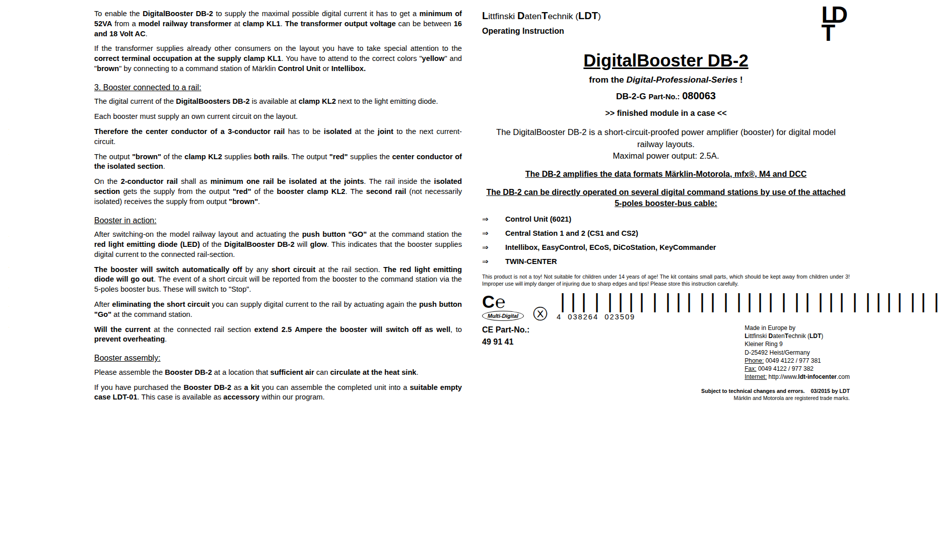To enable the DigitalBooster DB-2 to supply the maximal possible digital current it has to get a minimum of 52VA from a model railway transformer at clamp KL1. The transformer output voltage can be between 16 and 18 Volt AC.
If the transformer supplies already other consumers on the layout you have to take special attention to the correct terminal occupation at the supply clamp KL1. You have to attend to the correct colors "yellow" and "brown" by connecting to a command station of Märklin Control Unit or Intellibox.
3. Booster connected to a rail:
The digital current of the DigitalBoosters DB-2 is available at clamp KL2 next to the light emitting diode.
Each booster must supply an own current circuit on the layout.
Therefore the center conductor of a 3-conductor rail has to be isolated at the joint to the next current-circuit.
The output "brown" of the clamp KL2 supplies both rails. The output "red" supplies the center conductor of the isolated section.
On the 2-conductor rail shall as minimum one rail be isolated at the joints. The rail inside the isolated section gets the supply from the output "red" of the booster clamp KL2. The second rail (not necessarily isolated) receives the supply from output "brown".
Booster in action:
After switching-on the model railway layout and actuating the push button "GO" at the command station the red light emitting diode (LED) of the DigitalBooster DB-2 will glow. This indicates that the booster supplies digital current to the connected rail-section.
The booster will switch automatically off by any short circuit at the rail section. The red light emitting diode will go out. The event of a short circuit will be reported from the booster to the command station via the 5-poles booster bus. These will switch to "Stop".
After eliminating the short circuit you can supply digital current to the rail by actuating again the push button "Go" at the command station.
Will the current at the connected rail section extend 2.5 Ampere the booster will switch off as well, to prevent overheating.
Booster assembly:
Please assemble the Booster DB-2 at a location that sufficient air can circulate at the heat sink.
If you have purchased the Booster DB-2 as a kit you can assemble the completed unit into a suitable empty case LDT-01. This case is available as accessory within our program.
LD
T
Littfinski DatenTechnik (LDT)
Operating Instruction
DigitalBooster DB-2
from the Digital-Professional-Series !
DB-2-G Part-No.: 080063
>> finished module in a case <<
The DigitalBooster DB-2 is a short-circuit-proofed power amplifier (booster) for digital model railway layouts.
Maximal power output: 2.5A.
The DB-2 amplifies the data formats Märklin-Motorola, mfx®, M4 and DCC
The DB-2 can be directly operated on several digital command stations by use of the attached 5-poles booster-bus cable:
⇒Control Unit (6021)
⇒Central Station 1 and 2 (CS1 and CS2)
⇒Intellibox, EasyControl, ECoS, DiCoStation, KeyCommander
⇒TWIN-CENTER
This product is not a toy! Not suitable for children under 14 years of age! The kit contains small parts, which should be kept away from children under 3! Improper use will imply danger of injuring due to sharp edges and tips! Please store this instruction carefully.
C℮
Multi-Digital
ⓧ
||| | |||| | ||| || | |||| | || ||| | |||| || | ||| 4 038264 023509
CE Part-No.:
49 91 41
Made in Europe by
Littfinski DatenTechnik (LDT)
Kleiner Ring 9
D-25492 Heist/Germany
Phone: 0049 4122 / 977 381
Fax: 0049 4122 / 977 382
Internet: http://www.ldt-infocenter.com
Subject to technical changes and errors. 03/2015 by LDT
Märklin and Motorola are registered trade marks.